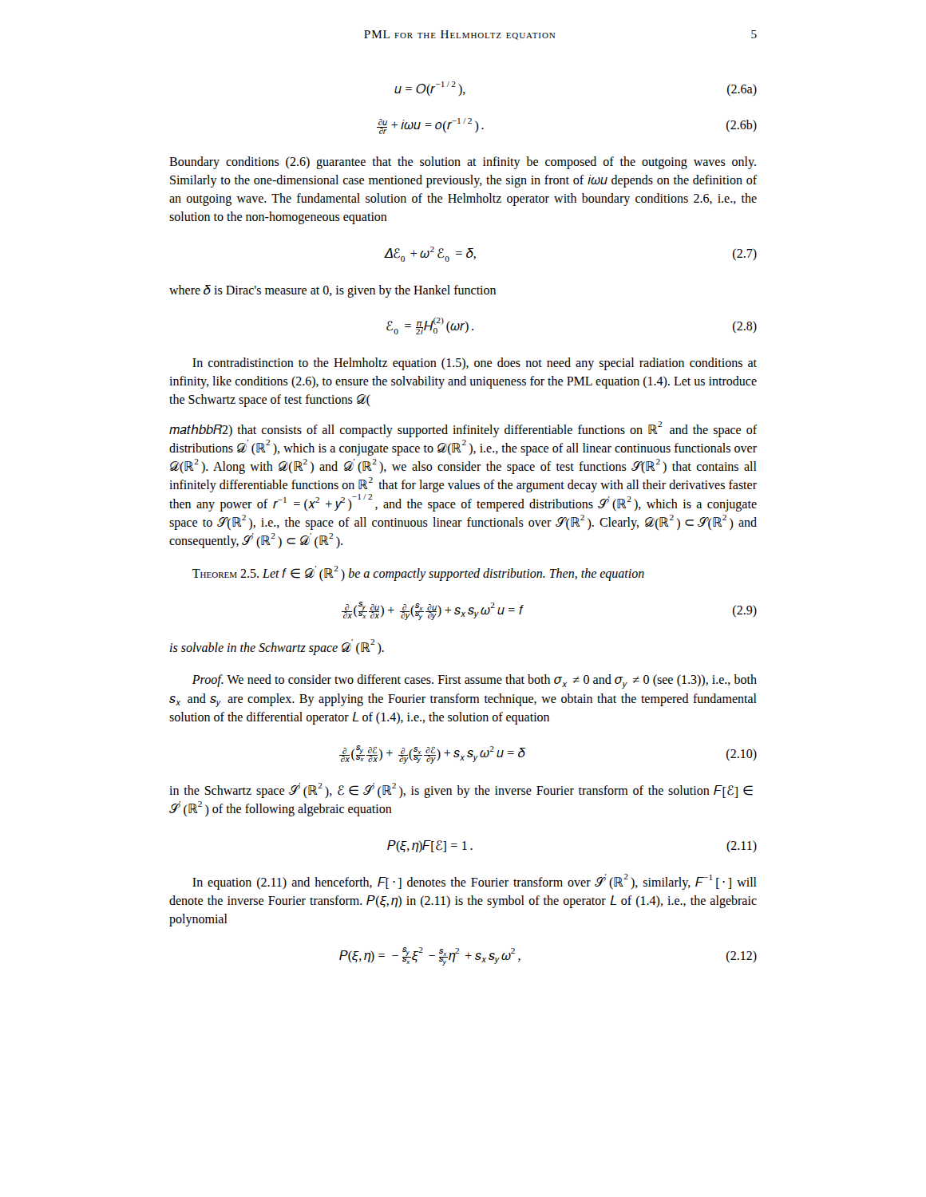PML for the Helmholtz equation 5
u=O(r−1/2),
(2.6a)
∂u∂r +iωu=o(r−1/2).
(2.6b)
Boundary conditions (2.6) guarantee that the solution at infinity be composed of the outgoing waves only. Similarly to the one-dimensional case mentioned previously, the sign in front of iωu depends on the definition of an outgoing wave. The fundamental solution of the Helmholtz operator with boundary conditions 2.6, i.e., the solution to the non-homogeneous equation
Δℰ0+ω2ℰ0=δ,
(2.7)
where δ is Dirac's measure at 0, is given by the Hankel function
ℰ0= π2i H0(2) (ωr).
(2.8)
In contradistinction to the Helmholtz equation (1.5), one does not need any special radiation conditions at infinity, like conditions (2.6), to ensure the solvability and uniqueness for the PML equation (1.4). Let us introduce the Schwartz space of test functions 𝒟(
mathbbR2) that consists of all compactly supported infinitely differentiable functions on ℝ2 and the space of distributions 𝒟′(ℝ2), which is a conjugate space to 𝒟(ℝ2), i.e., the space of all linear continuous functionals over 𝒟(ℝ2). Along with 𝒟(ℝ2) and 𝒟′(ℝ2), we also consider the space of test functions 𝒮(ℝ2) that contains all infinitely differentiable functions on ℝ2 that for large values of the argument decay with all their derivatives faster then any power of r−1=(x2+y2)−1/2, and the space of tempered distributions 𝒮′(ℝ2), which is a conjugate space to 𝒮(ℝ2), i.e., the space of all continuous linear functionals over 𝒮(ℝ2). Clearly, 𝒟(ℝ2)⊂𝒮(ℝ2) and consequently, 𝒮′(ℝ2)⊂𝒟′(ℝ2).
Theorem 2.5. Let f∈𝒟′(ℝ2) be a compactly supported distribution. Then, the equation
∂∂x ( sysx ∂u∂x ) + ∂∂y ( sxsy ∂u∂y ) + sxsyω2u =f
(2.9)
is solvable in the Schwartz space 𝒟′(ℝ2).
Proof. We need to consider two different cases. First assume that both σx≠0 and σy≠0 (see (1.3)), i.e., both sx and sy are complex. By applying the Fourier transform technique, we obtain that the tempered fundamental solution of the differential operator L of (1.4), i.e., the solution of equation
∂∂x ( sysx ∂ℰ∂x ) + ∂∂y ( sxsy ∂ℰ∂y ) + sxsyω2u =δ
(2.10)
in the Schwartz space 𝒮′(ℝ2), ℰ∈𝒮′(ℝ2), is given by the inverse Fourier transform of the solution F[ℰ]∈ 𝒮′(ℝ2) of the following algebraic equation
P(ξ,η)F[ℰ]=1.
(2.11)
In equation (2.11) and henceforth, F[⋅] denotes the Fourier transform over 𝒮′(ℝ2), similarly, F−1[⋅] will denote the inverse Fourier transform. P(ξ,η) in (2.11) is the symbol of the operator L of (1.4), i.e., the algebraic polynomial
P(ξ,η)= −sysxξ2 −sxsyη2 +sxsyω2,
(2.12)